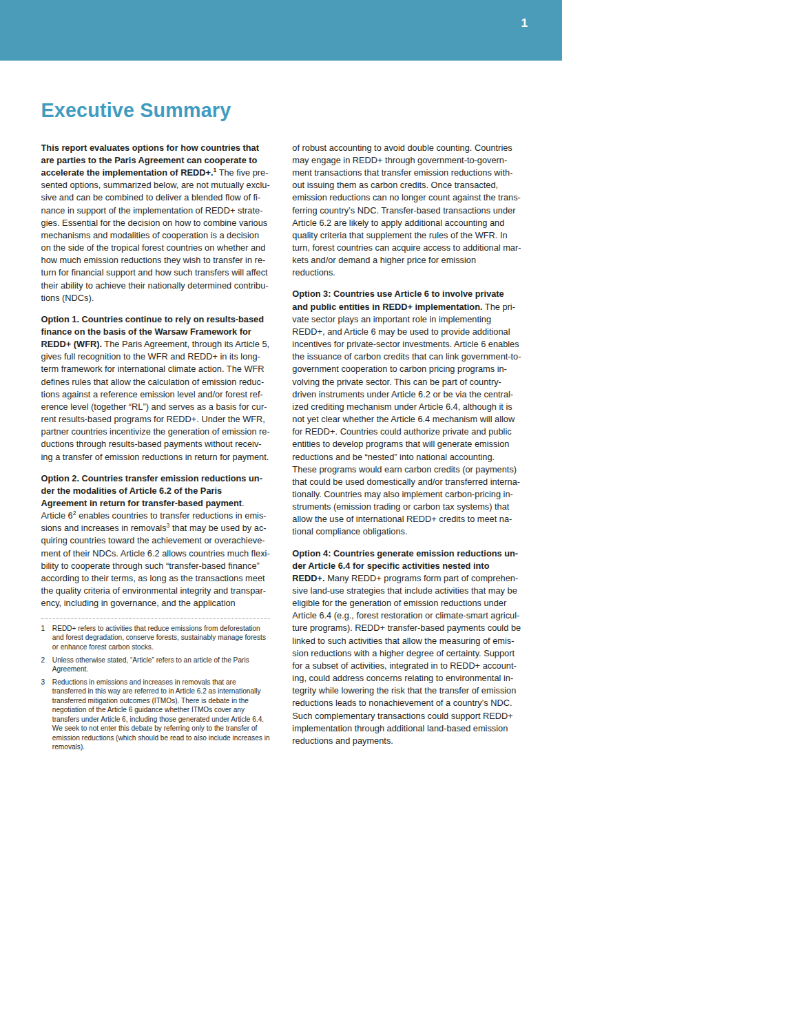1
Executive Summary
This report evaluates options for how countries that are parties to the Paris Agreement can cooperate to accelerate the implementation of REDD+.1 The five presented options, summarized below, are not mutually exclusive and can be combined to deliver a blended flow of finance in support of the implementation of REDD+ strategies. Essential for the decision on how to combine various mechanisms and modalities of cooperation is a decision on the side of the tropical forest countries on whether and how much emission reductions they wish to transfer in return for financial support and how such transfers will affect their ability to achieve their nationally determined contributions (NDCs).
Option 1. Countries continue to rely on results-based finance on the basis of the Warsaw Framework for REDD+ (WFR). The Paris Agreement, through its Article 5, gives full recognition to the WFR and REDD+ in its long-term framework for international climate action. The WFR defines rules that allow the calculation of emission reductions against a reference emission level and/or forest reference level (together “RL”) and serves as a basis for current results-based programs for REDD+. Under the WFR, partner countries incentivize the generation of emission reductions through results-based payments without receiving a transfer of emission reductions in return for payment.
Option 2. Countries transfer emission reductions under the modalities of Article 6.2 of the Paris Agreement in return for transfer-based payment. Article 62 enables countries to transfer reductions in emissions and increases in removals3 that may be used by acquiring countries toward the achievement or overachievement of their NDCs. Article 6.2 allows countries much flexibility to cooperate through such “transfer-based finance” according to their terms, as long as the transactions meet the quality criteria of environmental integrity and transparency, including in governance, and the application
1
REDD+ refers to activities that reduce emissions from deforestation and forest degradation, conserve forests, sustainably manage forests or enhance forest carbon stocks.
2
Unless otherwise stated, “Article” refers to an article of the Paris Agreement.
3
Reductions in emissions and increases in removals that are transferred in this way are referred to in Article 6.2 as internationally transferred mitigation outcomes (ITMOs). There is debate in the negotiation of the Article 6 guidance whether ITMOs cover any transfers under Article 6, including those generated under Article 6.4. We seek to not enter this debate by referring only to the transfer of emission reductions (which should be read to also include increases in removals).
of robust accounting to avoid double counting. Countries may engage in REDD+ through government-to-government transactions that transfer emission reductions without issuing them as carbon credits. Once transacted, emission reductions can no longer count against the transferring country’s NDC. Transfer-based transactions under Article 6.2 are likely to apply additional accounting and quality criteria that supplement the rules of the WFR. In turn, forest countries can acquire access to additional markets and/or demand a higher price for emission reductions.
Option 3: Countries use Article 6 to involve private and public entities in REDD+ implementation. The private sector plays an important role in implementing REDD+, and Article 6 may be used to provide additional incentives for private-sector investments. Article 6 enables the issuance of carbon credits that can link government-to-government cooperation to carbon pricing programs involving the private sector. This can be part of country-driven instruments under Article 6.2 or be via the centralized crediting mechanism under Article 6.4, although it is not yet clear whether the Article 6.4 mechanism will allow for REDD+. Countries could authorize private and public entities to develop programs that will generate emission reductions and be “nested” into national accounting. These programs would earn carbon credits (or payments) that could be used domestically and/or transferred internationally. Countries may also implement carbon-pricing instruments (emission trading or carbon tax systems) that allow the use of international REDD+ credits to meet national compliance obligations.
Option 4: Countries generate emission reductions under Article 6.4 for specific activities nested into REDD+. Many REDD+ programs form part of comprehensive land-use strategies that include activities that may be eligible for the generation of emission reductions under Article 6.4 (e.g., forest restoration or climate-smart agriculture programs). REDD+ transfer-based payments could be linked to such activities that allow the measuring of emission reductions with a higher degree of certainty. Support for a subset of activities, integrated in to REDD+ accounting, could address concerns relating to environmental integrity while lowering the risk that the transfer of emission reductions leads to nonachievement of a country’s NDC. Such complementary transactions could support REDD+ implementation through additional land-based emission reductions and payments.